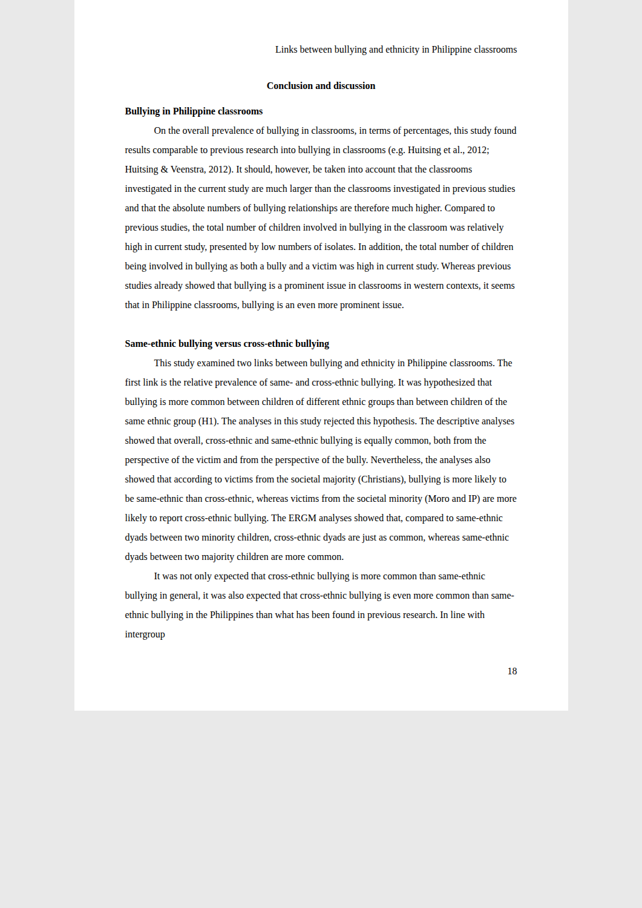Links between bullying and ethnicity in Philippine classrooms
Conclusion and discussion
Bullying in Philippine classrooms
On the overall prevalence of bullying in classrooms, in terms of percentages, this study found results comparable to previous research into bullying in classrooms (e.g. Huitsing et al., 2012; Huitsing & Veenstra, 2012). It should, however, be taken into account that the classrooms investigated in the current study are much larger than the classrooms investigated in previous studies and that the absolute numbers of bullying relationships are therefore much higher. Compared to previous studies, the total number of children involved in bullying in the classroom was relatively high in current study, presented by low numbers of isolates. In addition, the total number of children being involved in bullying as both a bully and a victim was high in current study. Whereas previous studies already showed that bullying is a prominent issue in classrooms in western contexts, it seems that in Philippine classrooms, bullying is an even more prominent issue.
Same-ethnic bullying versus cross-ethnic bullying
This study examined two links between bullying and ethnicity in Philippine classrooms. The first link is the relative prevalence of same- and cross-ethnic bullying. It was hypothesized that bullying is more common between children of different ethnic groups than between children of the same ethnic group (H1). The analyses in this study rejected this hypothesis. The descriptive analyses showed that overall, cross-ethnic and same-ethnic bullying is equally common, both from the perspective of the victim and from the perspective of the bully. Nevertheless, the analyses also showed that according to victims from the societal majority (Christians), bullying is more likely to be same-ethnic than cross-ethnic, whereas victims from the societal minority (Moro and IP) are more likely to report cross-ethnic bullying. The ERGM analyses showed that, compared to same-ethnic dyads between two minority children, cross-ethnic dyads are just as common, whereas same-ethnic dyads between two majority children are more common.
It was not only expected that cross-ethnic bullying is more common than same-ethnic bullying in general, it was also expected that cross-ethnic bullying is even more common than same-ethnic bullying in the Philippines than what has been found in previous research. In line with intergroup
18